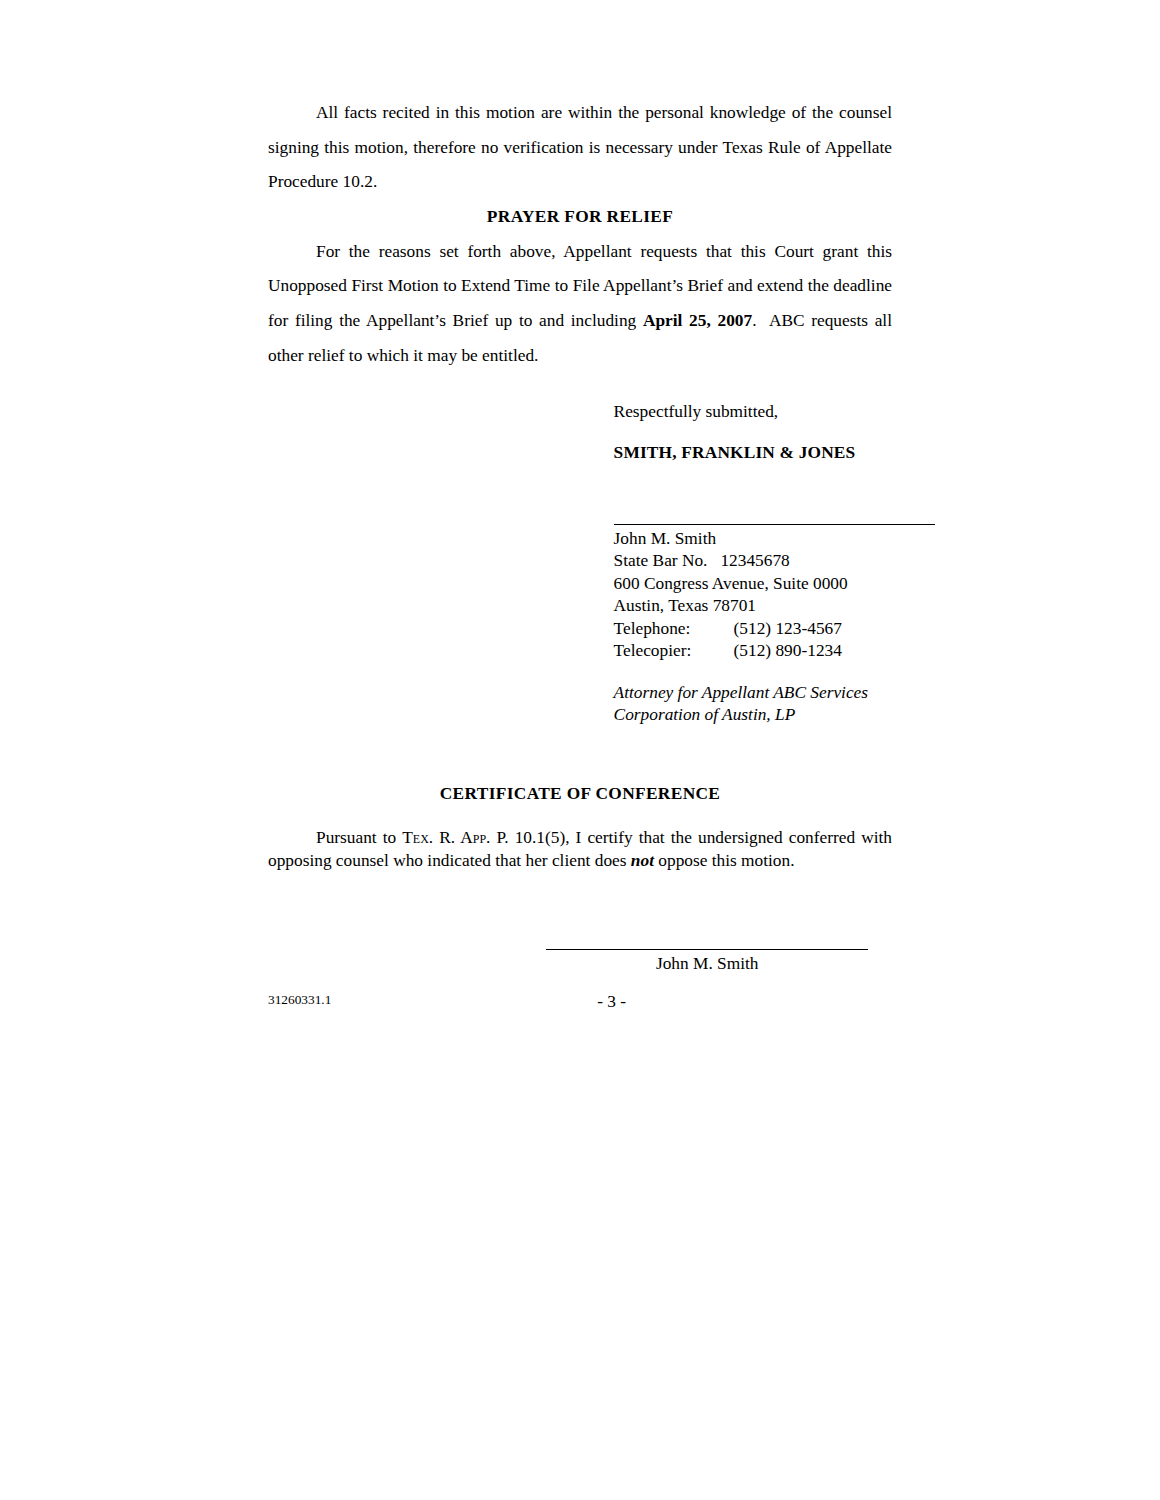All facts recited in this motion are within the personal knowledge of the counsel signing this motion, therefore no verification is necessary under Texas Rule of Appellate Procedure 10.2.
PRAYER FOR RELIEF
For the reasons set forth above, Appellant requests that this Court grant this Unopposed First Motion to Extend Time to File Appellant’s Brief and extend the deadline for filing the Appellant’s Brief up to and including April 25, 2007. ABC requests all other relief to which it may be entitled.
Respectfully submitted,
SMITH, FRANKLIN & JONES
John M. Smith State Bar No. 12345678 600 Congress Avenue, Suite 0000 Austin, Texas 78701 Telephone:(512) 123-4567 Telecopier:(512) 890-1234
Attorney for Appellant ABC Services
Corporation of Austin, LP
CERTIFICATE OF CONFERENCE
Pursuant to Tex. R. App. P. 10.1(5), I certify that the undersigned conferred with opposing counsel who indicated that her client does not oppose this motion.
John M. Smith
31260331.1
- 3 -